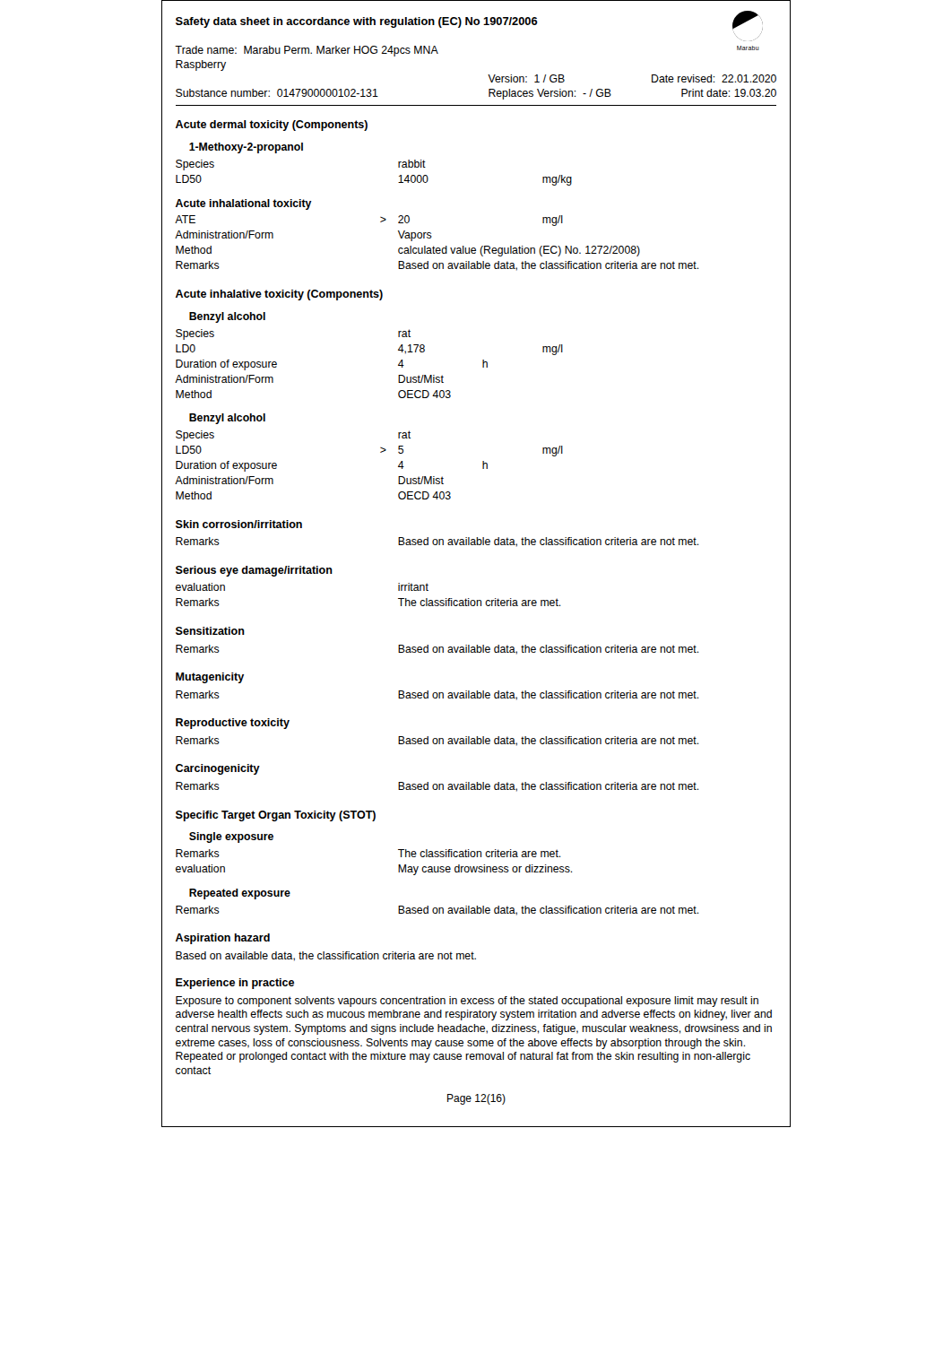Marabu
Safety data sheet in accordance with regulation (EC) No 1907/2006
Trade name: Marabu Perm. Marker HOG 24pcs MNA Raspberry
Version: 1 / GB
Date revised: 22.01.2020
Substance number: 0147900000102-131
Replaces Version: - / GB
Print date: 19.03.20
Acute dermal toxicity (Components)
1-Methoxy-2-propanol
| Species | | rabbit | | |
| LD50 | | 14000 | | mg/kg |
Acute inhalational toxicity
| ATE | > | 20 | | mg/l |
| Administration/Form | | Vapors |
| Method | | calculated value (Regulation (EC) No. 1272/2008) |
| Remarks | | Based on available data, the classification criteria are not met. |
Acute inhalative toxicity (Components)
Benzyl alcohol
| Species | | rat | | |
| LD0 | | 4,178 | | mg/l |
| Duration of exposure | | 4 | h | |
| Administration/Form | | Dust/Mist |
| Method | | OECD 403 |
Benzyl alcohol
| Species | | rat | | |
| LD50 | > | 5 | | mg/l |
| Duration of exposure | | 4 | h | |
| Administration/Form | | Dust/Mist |
| Method | | OECD 403 |
Skin corrosion/irritation
| Remarks | | Based on available data, the classification criteria are not met. |
Serious eye damage/irritation
| evaluation | | irritant |
| Remarks | | The classification criteria are met. |
Sensitization
| Remarks | | Based on available data, the classification criteria are not met. |
Mutagenicity
| Remarks | | Based on available data, the classification criteria are not met. |
Reproductive toxicity
| Remarks | | Based on available data, the classification criteria are not met. |
Carcinogenicity
| Remarks | | Based on available data, the classification criteria are not met. |
Specific Target Organ Toxicity (STOT)
Single exposure
| Remarks | | The classification criteria are met. |
| evaluation | | May cause drowsiness or dizziness. |
Repeated exposure
| Remarks | | Based on available data, the classification criteria are not met. |
Aspiration hazard
Based on available data, the classification criteria are not met.
Experience in practice
Exposure to component solvents vapours concentration in excess of the stated occupational exposure limit may result in adverse health effects such as mucous membrane and respiratory system irritation and adverse effects on kidney, liver and central nervous system. Symptoms and signs include headache, dizziness, fatigue, muscular weakness, drowsiness and in extreme cases, loss of consciousness. Solvents may cause some of the above effects by absorption through the skin. Repeated or prolonged contact with the mixture may cause removal of natural fat from the skin resulting in non-allergic contact
Page 12(16)